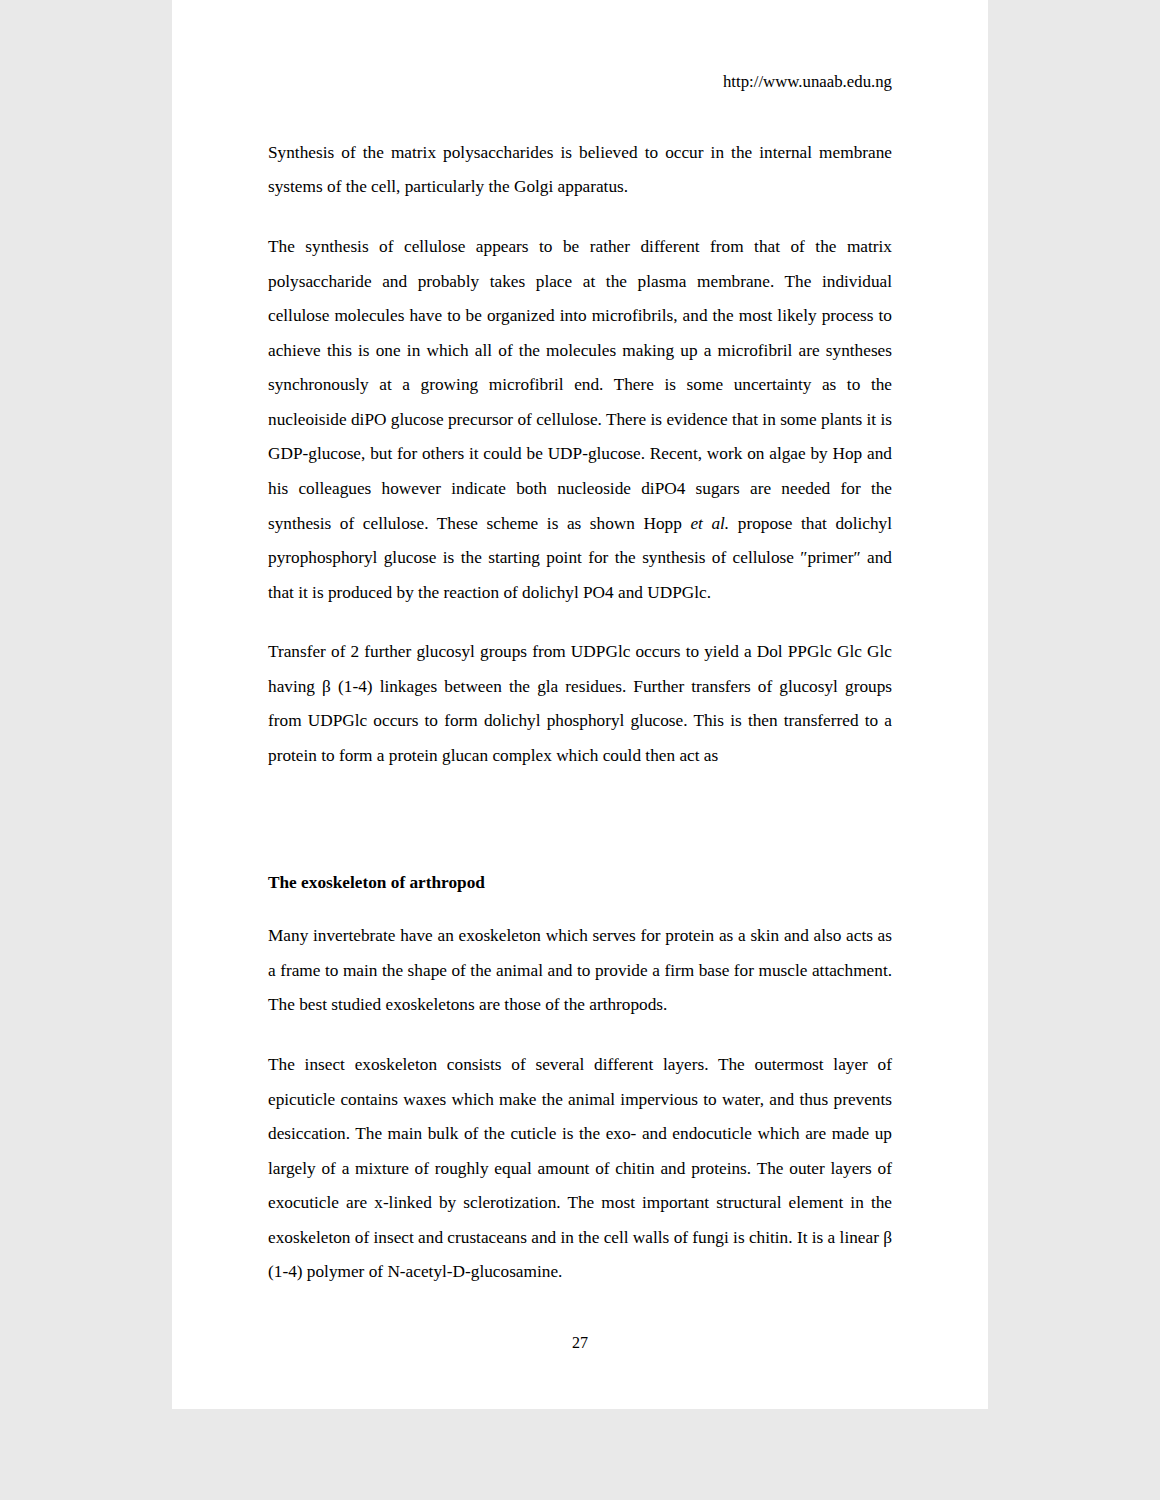http://www.unaab.edu.ng
Synthesis of the matrix polysaccharides is believed to occur in the internal membrane systems of the cell, particularly the Golgi apparatus.
The synthesis of cellulose appears to be rather different from that of the matrix polysaccharide and probably takes place at the plasma membrane. The individual cellulose molecules have to be organized into microfibrils, and the most likely process to achieve this is one in which all of the molecules making up a microfibril are syntheses synchronously at a growing microfibril end. There is some uncertainty as to the nucleoiside diPO glucose precursor of cellulose. There is evidence that in some plants it is GDP-glucose, but for others it could be UDP-glucose. Recent, work on algae by Hop and his colleagues however indicate both nucleoside diPO4 sugars are needed for the synthesis of cellulose. These scheme is as shown Hopp et al. propose that dolichyl pyrophosphoryl glucose is the starting point for the synthesis of cellulose ″primer″ and that it is produced by the reaction of dolichyl PO4 and UDPGlc.
Transfer of 2 further glucosyl groups from UDPGlc occurs to yield a Dol PPGlc Glc Glc having β (1-4) linkages between the gla residues. Further transfers of glucosyl groups from UDPGlc occurs to form dolichyl phosphoryl glucose. This is then transferred to a protein to form a protein glucan complex which could then act as
The exoskeleton of arthropod
Many invertebrate have an exoskeleton which serves for protein as a skin and also acts as a frame to main the shape of the animal and to provide a firm base for muscle attachment. The best studied exoskeletons are those of the arthropods.
The insect exoskeleton consists of several different layers. The outermost layer of epicuticle contains waxes which make the animal impervious to water, and thus prevents desiccation. The main bulk of the cuticle is the exo- and endocuticle which are made up largely of a mixture of roughly equal amount of chitin and proteins. The outer layers of exocuticle are x-linked by sclerotization. The most important structural element in the exoskeleton of insect and crustaceans and in the cell walls of fungi is chitin. It is a linear β (1-4) polymer of N-acetyl-D-glucosamine.
27